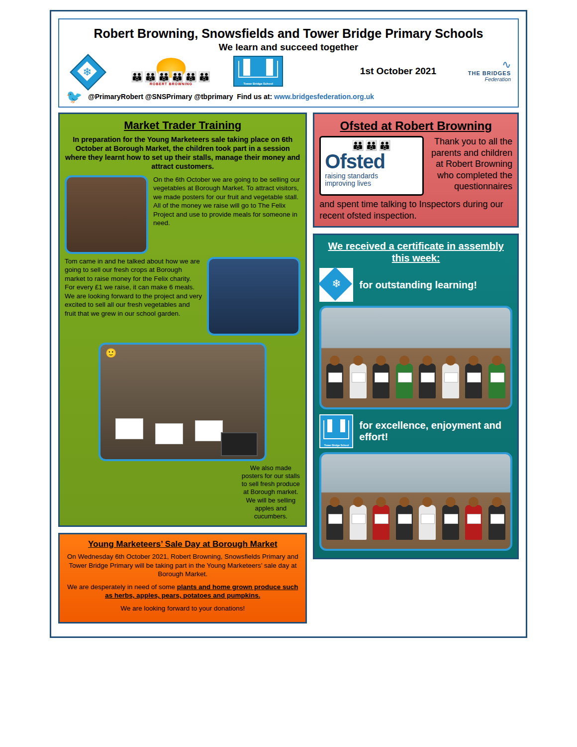Robert Browning, Snowsfields and Tower Bridge Primary Schools
We learn and succeed together
❄
👪👪👪👪👪👪
ROBERT BROWNING
Tower Bridge School
1st October 2021
∿ THE BRIDGES
Federation
🐦
@PrimaryRobert @SNSPrimary @tbprimary Find us at: www.bridgesfederation.org.uk
Market Trader Training
In preparation for the Young Marketeers sale taking place on 6th October at Borough Market, the children took part in a session where they learnt how to set up their stalls, manage their money and attract customers.
On the 6th October we are going to be selling our vegetables at Borough Market. To attract visitors, we made posters for our fruit and vegetable stall. All of the money we raise will go to The Felix Project and use to provide meals for someone in need.
Tom came in and he talked about how we are going to sell our fresh crops at Borough market to raise money for the Felix charity. For every £1 we raise, it can make 6 meals. We are looking forward to the project and very excited to sell all our fresh vegetables and fruit that we grew in our school garden.
🙂
We also made posters for our stalls to sell fresh produce at Borough market. We will be selling apples and cucumbers.
Young Marketeers’ Sale Day at Borough Market
On Wednesday 6th October 2021, Robert Browning, Snowsfields Primary and Tower Bridge Primary will be taking part in the Young Marketeers’ sale day at Borough Market.
We are desperately in need of some plants and home grown produce such as herbs, apples, pears, potatoes and pumpkins.
We are looking forward to your donations!
Ofsted at Robert Browning
👪👪👪
Ofsted
raising standards
improving lives
Thank you to all the parents and children at Robert Browning who completed the questionnaires
and spent time talking to Inspectors during our recent ofsted inspection.
We received a certificate in assembly this week:
❄
for outstanding learning!
Tower Bridge School
for excellence, enjoyment and effort!